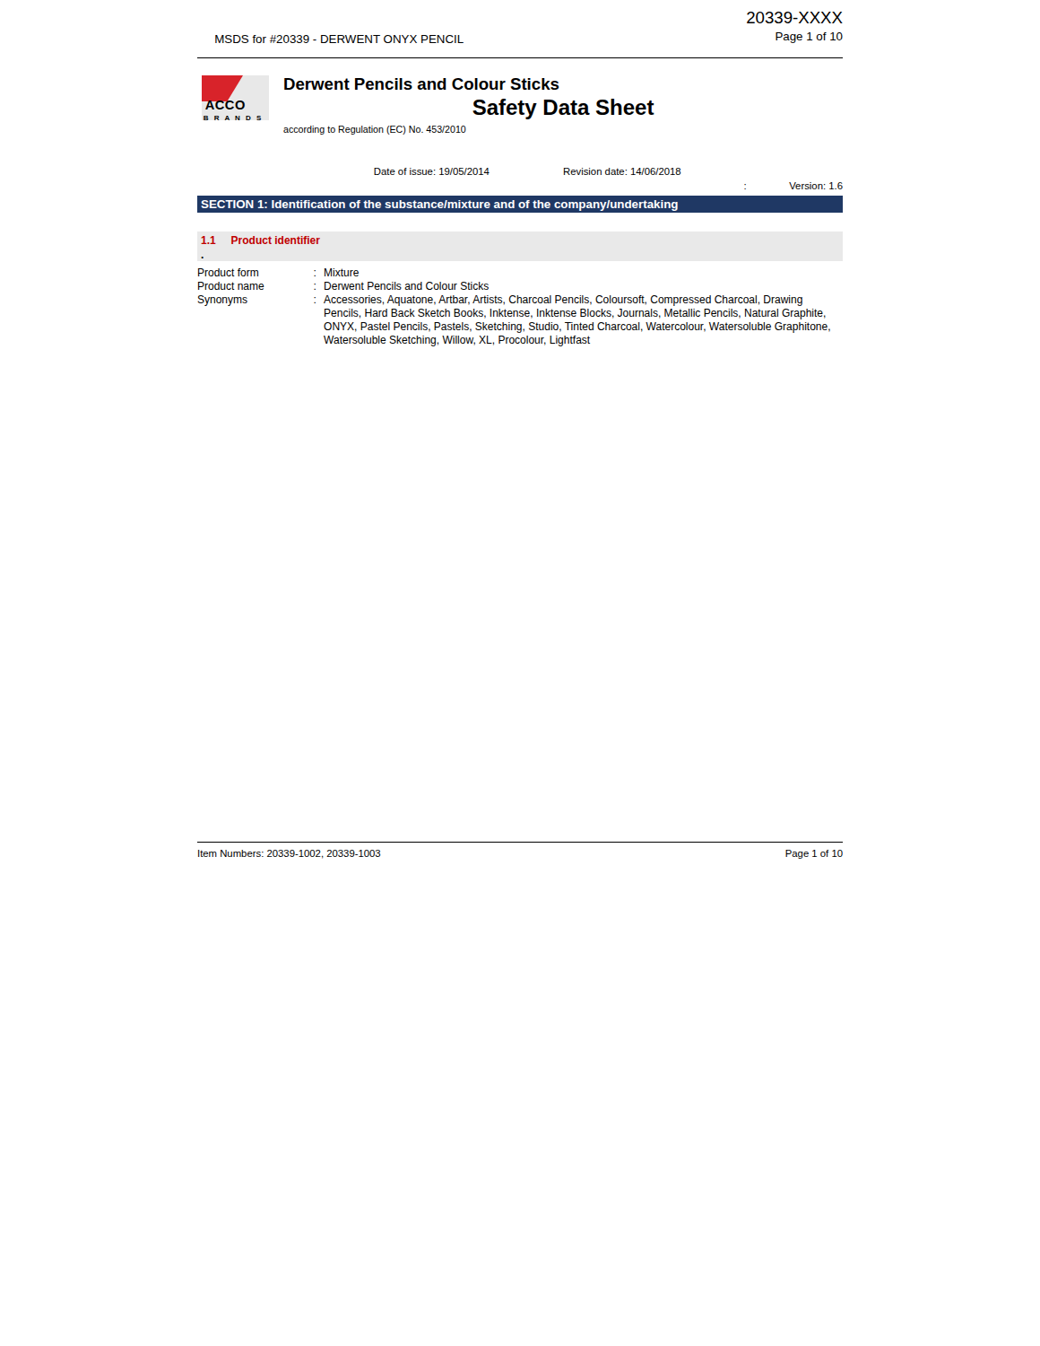20339-XXXX
Page 1 of 10
MSDS for #20339 - DERWENT ONYX PENCIL
ACCO
B R A N D S
Derwent Pencils and Colour Sticks
Safety Data Sheet
according to Regulation (EC) No. 453/2010
Date of issue: 19/05/2014 Revision date: 14/06/2018
: Version: 1.6
SECTION 1: Identification of the substance/mixture and of the company/undertaking
1.1 Product identifier
.
| Product form | : | Mixture |
| Product name | : | Derwent Pencils and Colour Sticks |
| Synonyms | : | Accessories, Aquatone, Artbar, Artists, Charcoal Pencils, Coloursoft, Compressed Charcoal, Drawing Pencils, Hard Back Sketch Books, Inktense, Inktense Blocks, Journals, Metallic Pencils, Natural Graphite, ONYX, Pastel Pencils, Pastels, Sketching, Studio, Tinted Charcoal, Watercolour, Watersoluble Graphitone, Watersoluble Sketching, Willow, XL, Procolour, Lightfast |
Item Numbers: 20339-1002, 20339-1003 Page 1 of 10